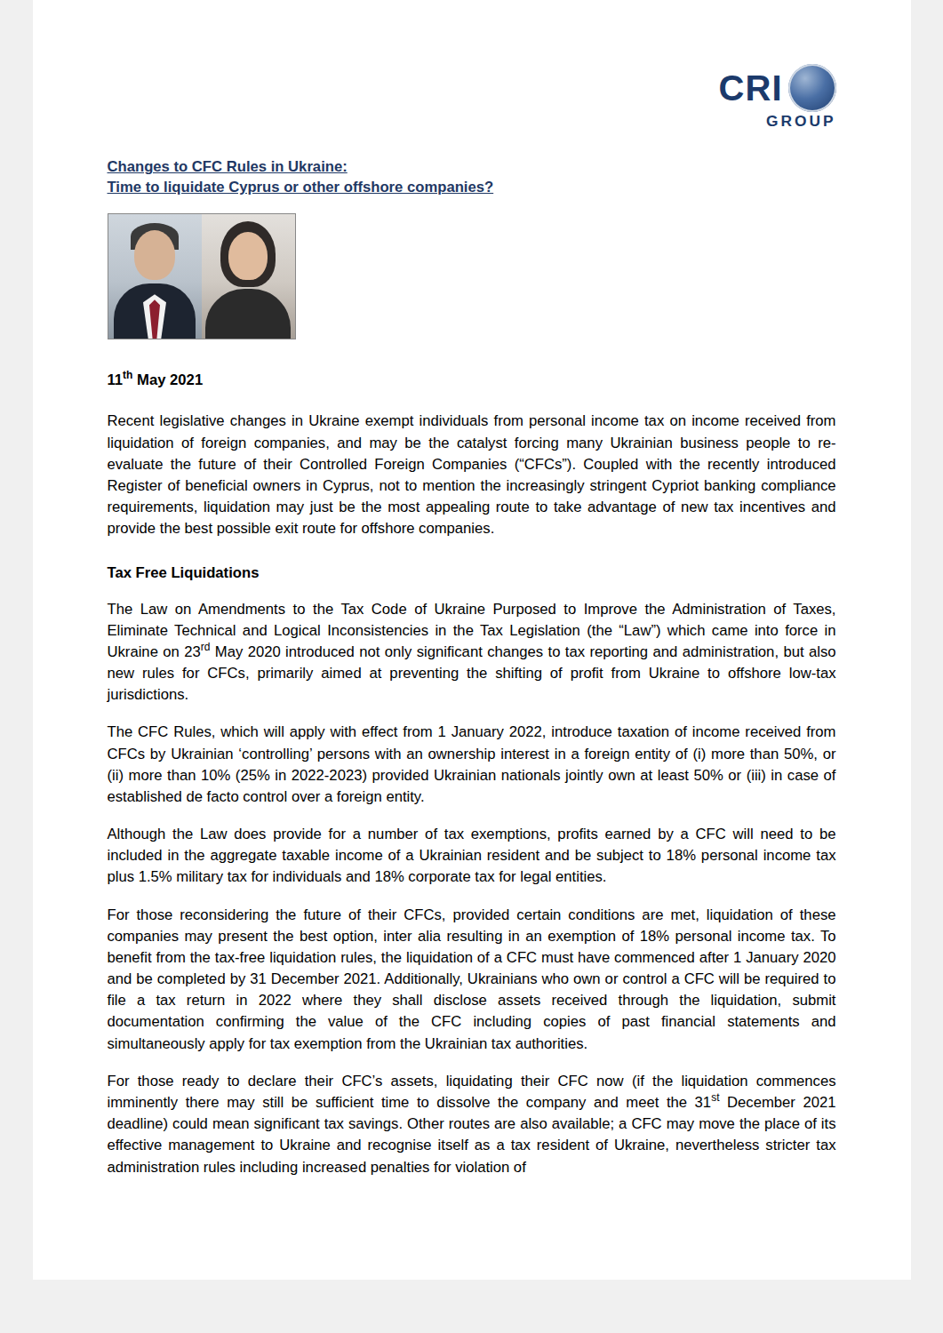CRI GROUP
Changes to CFC Rules in Ukraine:
Time to liquidate Cyprus or other offshore companies?
11th May 2021
Recent legislative changes in Ukraine exempt individuals from personal income tax on income received from liquidation of foreign companies, and may be the catalyst forcing many Ukrainian business people to re-evaluate the future of their Controlled Foreign Companies (“CFCs”). Coupled with the recently introduced Register of beneficial owners in Cyprus, not to mention the increasingly stringent Cypriot banking compliance requirements, liquidation may just be the most appealing route to take advantage of new tax incentives and provide the best possible exit route for offshore companies.
Tax Free Liquidations
The Law on Amendments to the Tax Code of Ukraine Purposed to Improve the Administration of Taxes, Eliminate Technical and Logical Inconsistencies in the Tax Legislation (the “Law”) which came into force in Ukraine on 23rd May 2020 introduced not only significant changes to tax reporting and administration, but also new rules for CFCs, primarily aimed at preventing the shifting of profit from Ukraine to offshore low-tax jurisdictions.
The CFC Rules, which will apply with effect from 1 January 2022, introduce taxation of income received from CFCs by Ukrainian ‘controlling’ persons with an ownership interest in a foreign entity of (i) more than 50%, or (ii) more than 10% (25% in 2022-2023) provided Ukrainian nationals jointly own at least 50% or (iii) in case of established de facto control over a foreign entity.
Although the Law does provide for a number of tax exemptions, profits earned by a CFC will need to be included in the aggregate taxable income of a Ukrainian resident and be subject to 18% personal income tax plus 1.5% military tax for individuals and 18% corporate tax for legal entities.
For those reconsidering the future of their CFCs, provided certain conditions are met, liquidation of these companies may present the best option, inter alia resulting in an exemption of 18% personal income tax. To benefit from the tax-free liquidation rules, the liquidation of a CFC must have commenced after 1 January 2020 and be completed by 31 December 2021. Additionally, Ukrainians who own or control a CFC will be required to file a tax return in 2022 where they shall disclose assets received through the liquidation, submit documentation confirming the value of the CFC including copies of past financial statements and simultaneously apply for tax exemption from the Ukrainian tax authorities.
For those ready to declare their CFC’s assets, liquidating their CFC now (if the liquidation commences imminently there may still be sufficient time to dissolve the company and meet the 31st December 2021 deadline) could mean significant tax savings. Other routes are also available; a CFC may move the place of its effective management to Ukraine and recognise itself as a tax resident of Ukraine, nevertheless stricter tax administration rules including increased penalties for violation of